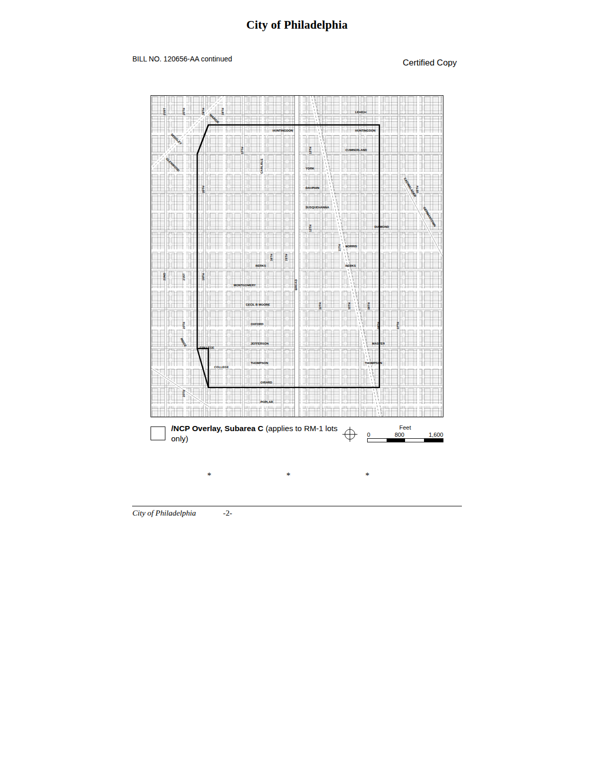City of Philadelphia
BILL NO. 120656-AA continued
Certified Copy
LEHIGH HUNTINGDON HUNTINGDON CUMBERLAND YORK DAUPHIN SUSQUEHANNA DIAMOND NORRIS BERKS BERKS MONTGOMERY CECIL B MOORE OXFORD JEFFERSON MASTER THOMPSON THOMPSON GIRARD POPLAR COLLEGE COLLEGE 21ST 20TH 19TH 18TH 17TH CARLISLE BROAD 13TH 13TH 12TH 11TH 10TH 08TH 09TH 07TH 05TH 22ND 21ST 19TH 20TH 20TH 20TH 16TH 15TH MARGIE SEDGLEY GLENWOOD CADWALADER GERMANTOWN RIDGE
/NCP Overlay, Subarea C (applies to RM-1 lots only)
Feet
08001,600
* * *
City of Philadelphia
-2-